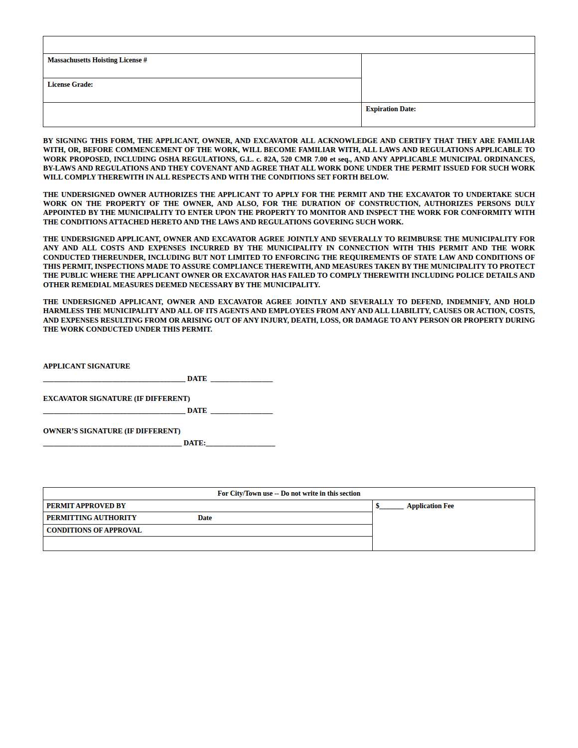| Massachusetts Hoisting License # | |
| License Grade: |
| | Expiration Date: |
BY SIGNING THIS FORM, THE APPLICANT, OWNER, AND EXCAVATOR ALL ACKNOWLEDGE AND CERTIFY THAT THEY ARE FAMILIAR WITH, OR, BEFORE COMMENCEMENT OF THE WORK, WILL BECOME FAMILIAR WITH, ALL LAWS AND REGULATIONS APPLICABLE TO WORK PROPOSED, INCLUDING OSHA REGULATIONS, G.L. c. 82A, 520 CMR 7.00 et seq., AND ANY APPLICABLE MUNICIPAL ORDINANCES, BY-LAWS AND REGULATIONS AND THEY COVENANT AND AGREE THAT ALL WORK DONE UNDER THE PERMIT ISSUED FOR SUCH WORK WILL COMPLY THEREWITH IN ALL RESPECTS AND WITH THE CONDITIONS SET FORTH BELOW.
THE UNDERSIGNED OWNER AUTHORIZES THE APPLICANT TO APPLY FOR THE PERMIT AND THE EXCAVATOR TO UNDERTAKE SUCH WORK ON THE PROPERTY OF THE OWNER, AND ALSO, FOR THE DURATION OF CONSTRUCTION, AUTHORIZES PERSONS DULY APPOINTED BY THE MUNICIPALITY TO ENTER UPON THE PROPERTY TO MONITOR AND INSPECT THE WORK FOR CONFORMITY WITH THE CONDITIONS ATTACHED HERETO AND THE LAWS AND REGULATIONS GOVERING SUCH WORK.
THE UNDERSIGNED APPLICANT, OWNER AND EXCAVATOR AGREE JOINTLY AND SEVERALLY TO REIMBURSE THE MUNICIPALITY FOR ANY AND ALL COSTS AND EXPENSES INCURRED BY THE MUNICIPALITY IN CONNECTION WITH THIS PERMIT AND THE WORK CONDUCTED THEREUNDER, INCLUDING BUT NOT LIMITED TO ENFORCING THE REQUIREMENTS OF STATE LAW AND CONDITIONS OF THIS PERMIT, INSPECTIONS MADE TO ASSURE COMPLIANCE THEREWITH, AND MEASURES TAKEN BY THE MUNICIPALITY TO PROTECT THE PUBLIC WHERE THE APPLICANT OWNER OR EXCAVATOR HAS FAILED TO COMPLY THEREWITH INCLUDING POLICE DETAILS AND OTHER REMEDIAL MEASURES DEEMED NECESSARY BY THE MUNICIPALITY.
THE UNDERSIGNED APPLICANT, OWNER AND EXCAVATOR AGREE JOINTLY AND SEVERALLY TO DEFEND, INDEMNIFY, AND HOLD HARMLESS THE MUNICIPALITY AND ALL OF ITS AGENTS AND EMPLOYEES FROM ANY AND ALL LIABILITY, CAUSES OR ACTION, COSTS, AND EXPENSES RESULTING FROM OR ARISING OUT OF ANY INJURY, DEATH, LOSS, OR DAMAGE TO ANY PERSON OR PROPERTY DURING THE WORK CONDUCTED UNDER THIS PERMIT.
APPLICANT SIGNATURE
_______________________________________ DATE _________________
EXCAVATOR SIGNATURE (IF DIFFERENT)
_______________________________________ DATE _________________
OWNER’S SIGNATURE (IF DIFFERENT)
______________________________________ DATE:___________________
| For City/Town use -- Do not write in this section |
| --- |
| PERMIT APPROVED BY | $_______ Application Fee |
| PERMITTING AUTHORITY Date |
| CONDITIONS OF APPROVAL |